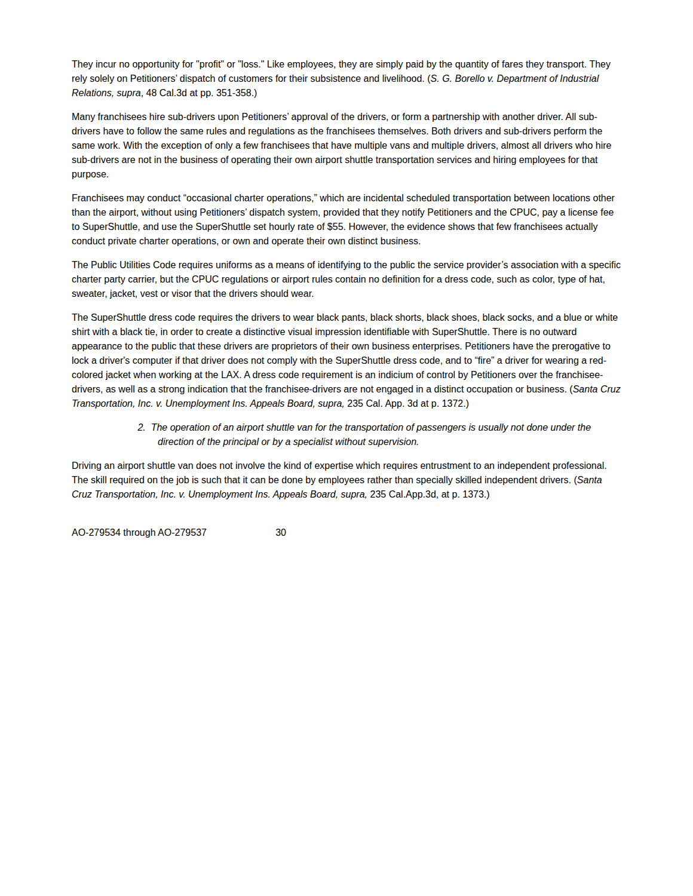They incur no opportunity for "profit" or "loss." Like employees, they are simply paid by the quantity of fares they transport. They rely solely on Petitioners’ dispatch of customers for their subsistence and livelihood. (S. G. Borello v. Department of Industrial Relations, supra, 48 Cal.3d at pp. 351-358.)
Many franchisees hire sub-drivers upon Petitioners’ approval of the drivers, or form a partnership with another driver. All sub-drivers have to follow the same rules and regulations as the franchisees themselves. Both drivers and sub-drivers perform the same work. With the exception of only a few franchisees that have multiple vans and multiple drivers, almost all drivers who hire sub-drivers are not in the business of operating their own airport shuttle transportation services and hiring employees for that purpose.
Franchisees may conduct “occasional charter operations,” which are incidental scheduled transportation between locations other than the airport, without using Petitioners’ dispatch system, provided that they notify Petitioners and the CPUC, pay a license fee to SuperShuttle, and use the SuperShuttle set hourly rate of $55. However, the evidence shows that few franchisees actually conduct private charter operations, or own and operate their own distinct business.
The Public Utilities Code requires uniforms as a means of identifying to the public the service provider’s association with a specific charter party carrier, but the CPUC regulations or airport rules contain no definition for a dress code, such as color, type of hat, sweater, jacket, vest or visor that the drivers should wear.
The SuperShuttle dress code requires the drivers to wear black pants, black shorts, black shoes, black socks, and a blue or white shirt with a black tie, in order to create a distinctive visual impression identifiable with SuperShuttle. There is no outward appearance to the public that these drivers are proprietors of their own business enterprises. Petitioners have the prerogative to lock a driver's computer if that driver does not comply with the SuperShuttle dress code, and to “fire” a driver for wearing a red-colored jacket when working at the LAX. A dress code requirement is an indicium of control by Petitioners over the franchisee-drivers, as well as a strong indication that the franchisee-drivers are not engaged in a distinct occupation or business. (Santa Cruz Transportation, Inc. v. Unemployment Ins. Appeals Board, supra, 235 Cal. App. 3d at p. 1372.)
2. The operation of an airport shuttle van for the transportation of passengers is usually not done under the direction of the principal or by a specialist without supervision.
Driving an airport shuttle van does not involve the kind of expertise which requires entrustment to an independent professional. The skill required on the job is such that it can be done by employees rather than specially skilled independent drivers. (Santa Cruz Transportation, Inc. v. Unemployment Ins. Appeals Board, supra, 235 Cal.App.3d, at p. 1373.)
AO-279534 through AO-279537 30